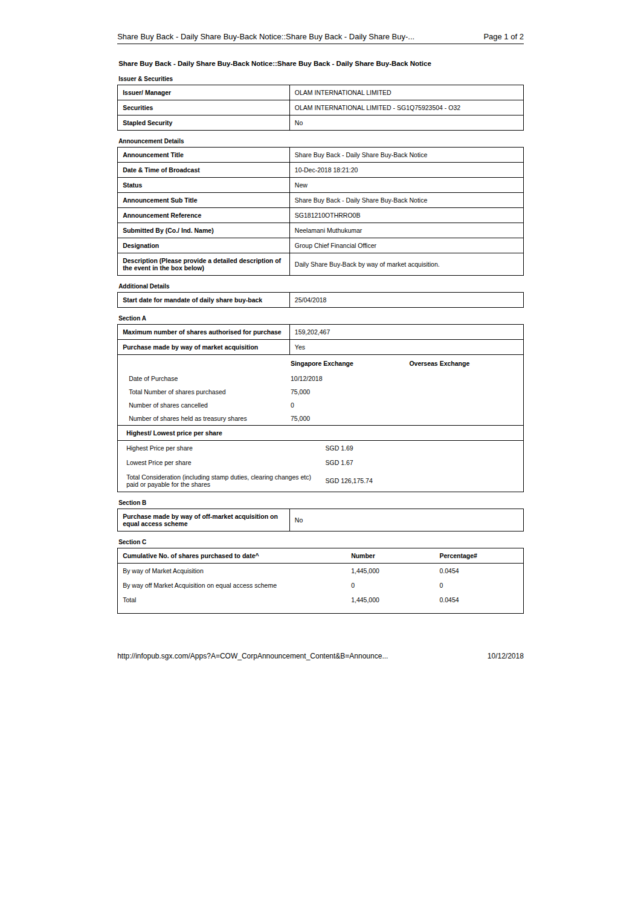Share Buy Back - Daily Share Buy-Back Notice::Share Buy Back - Daily Share Buy-...
Page 1 of 2
Share Buy Back - Daily Share Buy-Back Notice::Share Buy Back - Daily Share Buy-Back Notice
Issuer & Securities
| Issuer/ Manager | OLAM INTERNATIONAL LIMITED |
| Securities | OLAM INTERNATIONAL LIMITED - SG1Q75923504 - O32 |
| Stapled Security | No |
Announcement Details
| Announcement Title | Share Buy Back - Daily Share Buy-Back Notice |
| Date & Time of Broadcast | 10-Dec-2018 18:21:20 |
| Status | New |
| Announcement Sub Title | Share Buy Back - Daily Share Buy-Back Notice |
| Announcement Reference | SG181210OTHRRO0B |
| Submitted By (Co./ Ind. Name) | Neelamani Muthukumar |
| Designation | Group Chief Financial Officer |
| Description (Please provide a detailed description of the event in the box below) | Daily Share Buy-Back by way of market acquisition. |
Additional Details
| Start date for mandate of daily share buy-back | 25/04/2018 |
Section A
| Maximum number of shares authorised for purchase | 159,202,467 |
| Purchase made by way of market acquisition | Yes |
| | Singapore Exchange | Overseas Exchange |
| Date of Purchase | 10/12/2018 | |
| Total Number of shares purchased | 75,000 | |
| Number of shares cancelled | 0 | |
| Number of shares held as treasury shares | 75,000 | |
| Highest/ Lowest price per share |
| Highest Price per share | SGD 1.69 |
| Lowest Price per share | SGD 1.67 |
| Total Consideration (including stamp duties, clearing changes etc) paid or payable for the shares | SGD 126,175.74 |
Section B
| Purchase made by way of off-market acquisition on equal access scheme | No |
Section C
| Cumulative No. of shares purchased to date^ | Number | Percentage# |
| By way of Market Acquisition | 1,445,000 | 0.0454 |
| By way off Market Acquisition on equal access scheme | 0 | 0 |
| Total | 1,445,000 | 0.0454 |
http://infopub.sgx.com/Apps?A=COW_CorpAnnouncement_Content&B=Announce...
10/12/2018